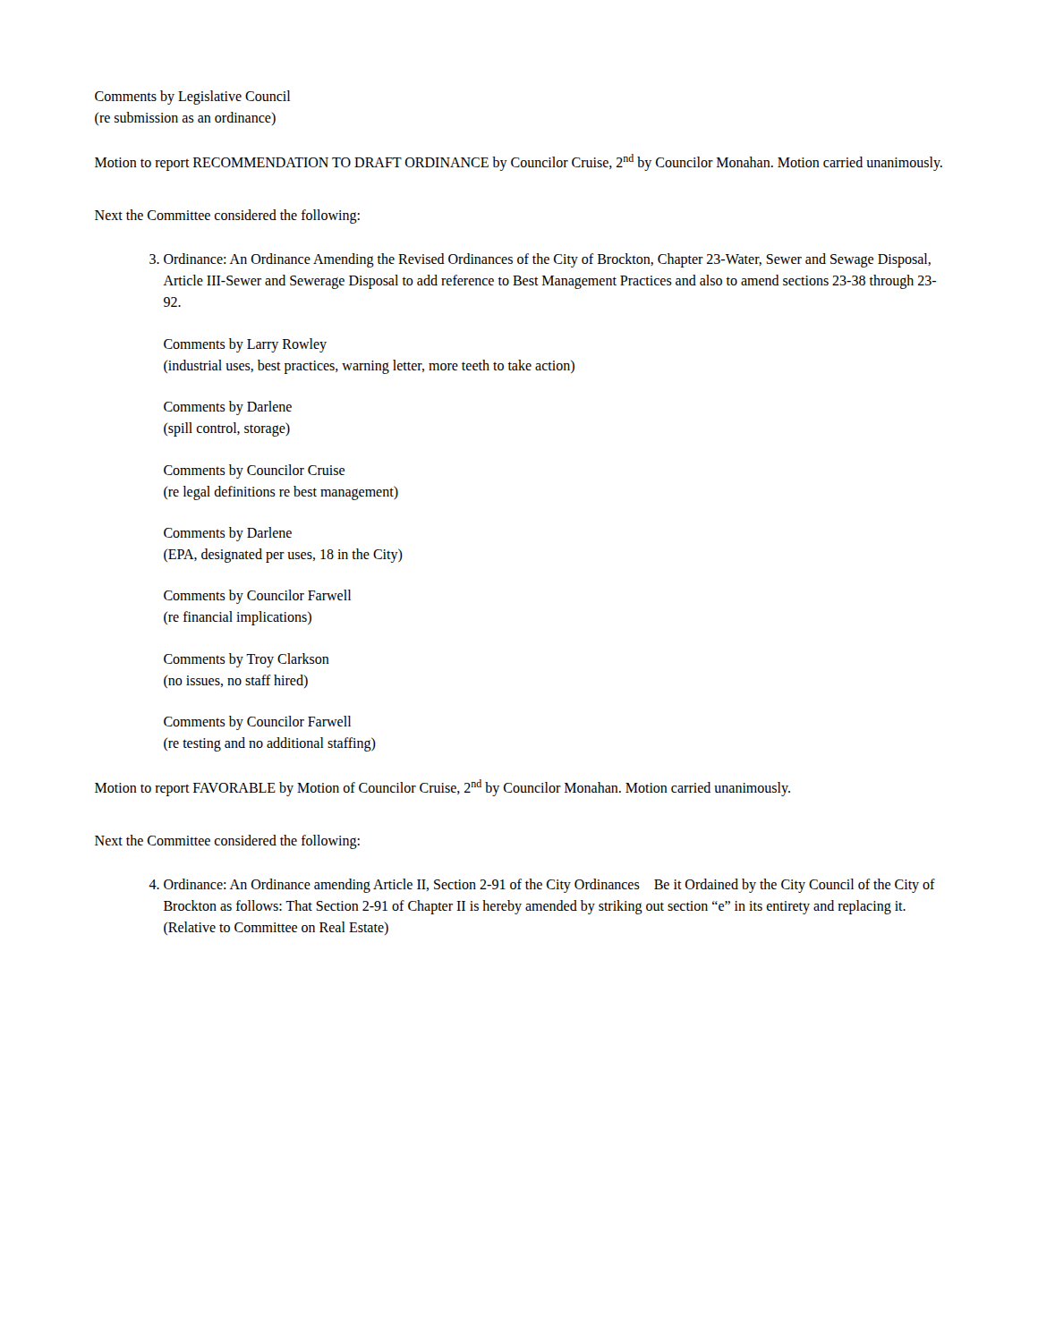Comments by Legislative Council
(re submission as an ordinance)
Motion to report RECOMMENDATION TO DRAFT ORDINANCE by Councilor Cruise, 2nd by Councilor Monahan. Motion carried unanimously.
Next the Committee considered the following:
Ordinance: An Ordinance Amending the Revised Ordinances of the City of Brockton, Chapter 23-Water, Sewer and Sewage Disposal, Article III-Sewer and Sewerage Disposal to add reference to Best Management Practices and also to amend sections 23-38 through 23-92.
Comments by Larry Rowley
(industrial uses, best practices, warning letter, more teeth to take action)
Comments by Darlene
(spill control, storage)
Comments by Councilor Cruise
(re legal definitions re best management)
Comments by Darlene
(EPA, designated per uses, 18 in the City)
Comments by Councilor Farwell
(re financial implications)
Comments by Troy Clarkson
(no issues, no staff hired)
Comments by Councilor Farwell
(re testing and no additional staffing)
Motion to report FAVORABLE by Motion of Councilor Cruise, 2nd by Councilor Monahan. Motion carried unanimously.
Next the Committee considered the following:
Ordinance: An Ordinance amending Article II, Section 2-91 of the City Ordinances Be it Ordained by the City Council of the City of Brockton as follows: That Section 2-91 of Chapter II is hereby amended by striking out section “e” in its entirety and replacing it. (Relative to Committee on Real Estate)